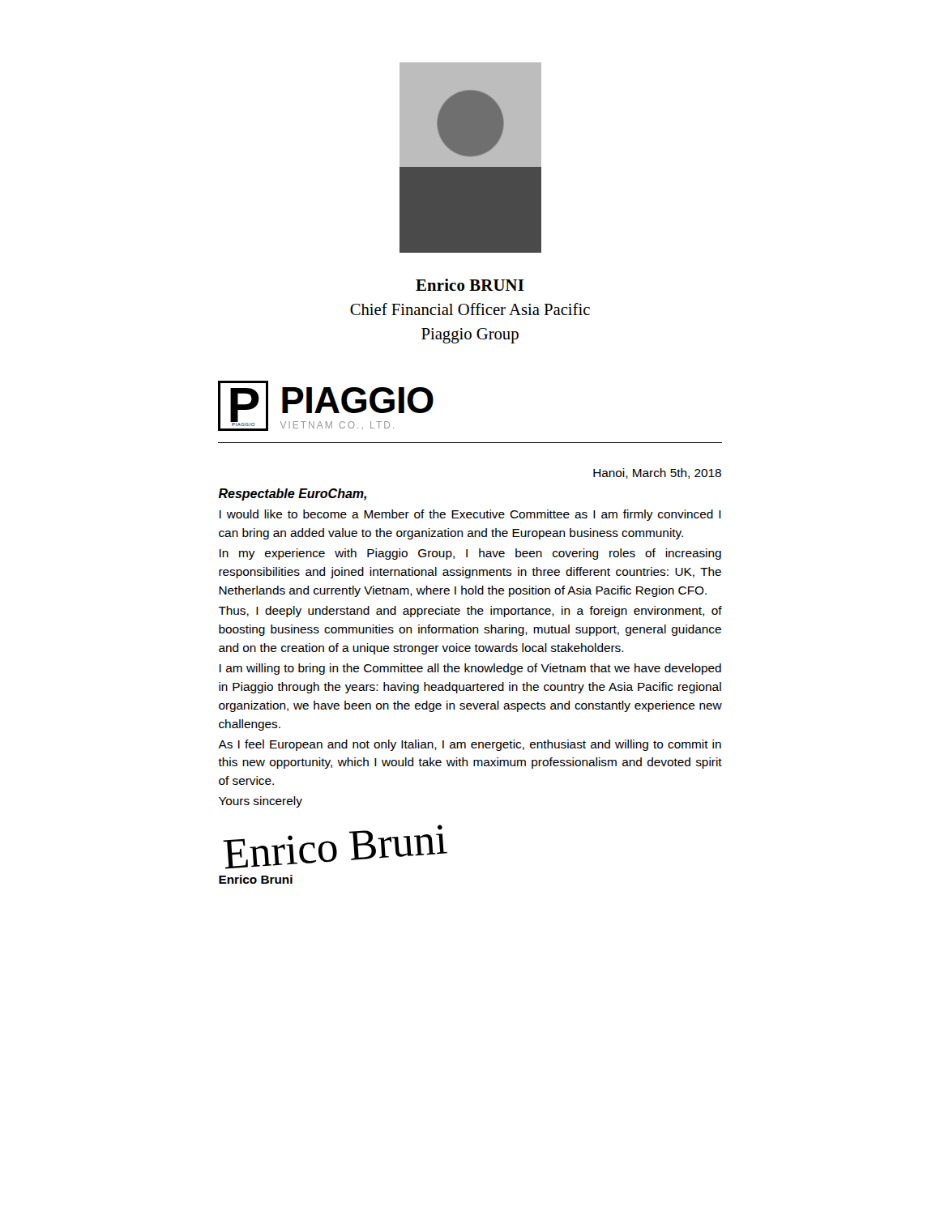Enrico BRUNI
Chief Financial Officer Asia Pacific
Piaggio Group
P PIAGGIO
PIAGGIO
VIETNAM CO., LTD.
Hanoi, March 5th, 2018
Respectable EuroCham,
I would like to become a Member of the Executive Committee as I am firmly convinced I can bring an added value to the organization and the European business community.
In my experience with Piaggio Group, I have been covering roles of increasing responsibilities and joined international assignments in three different countries: UK, The Netherlands and currently Vietnam, where I hold the position of Asia Pacific Region CFO.
Thus, I deeply understand and appreciate the importance, in a foreign environment, of boosting business communities on information sharing, mutual support, general guidance and on the creation of a unique stronger voice towards local stakeholders.
I am willing to bring in the Committee all the knowledge of Vietnam that we have developed in Piaggio through the years: having headquartered in the country the Asia Pacific regional organization, we have been on the edge in several aspects and constantly experience new challenges.
As I feel European and not only Italian, I am energetic, enthusiast and willing to commit in this new opportunity, which I would take with maximum professionalism and devoted spirit of service.
Yours sincerely
Enrico Bruni
Enrico Bruni